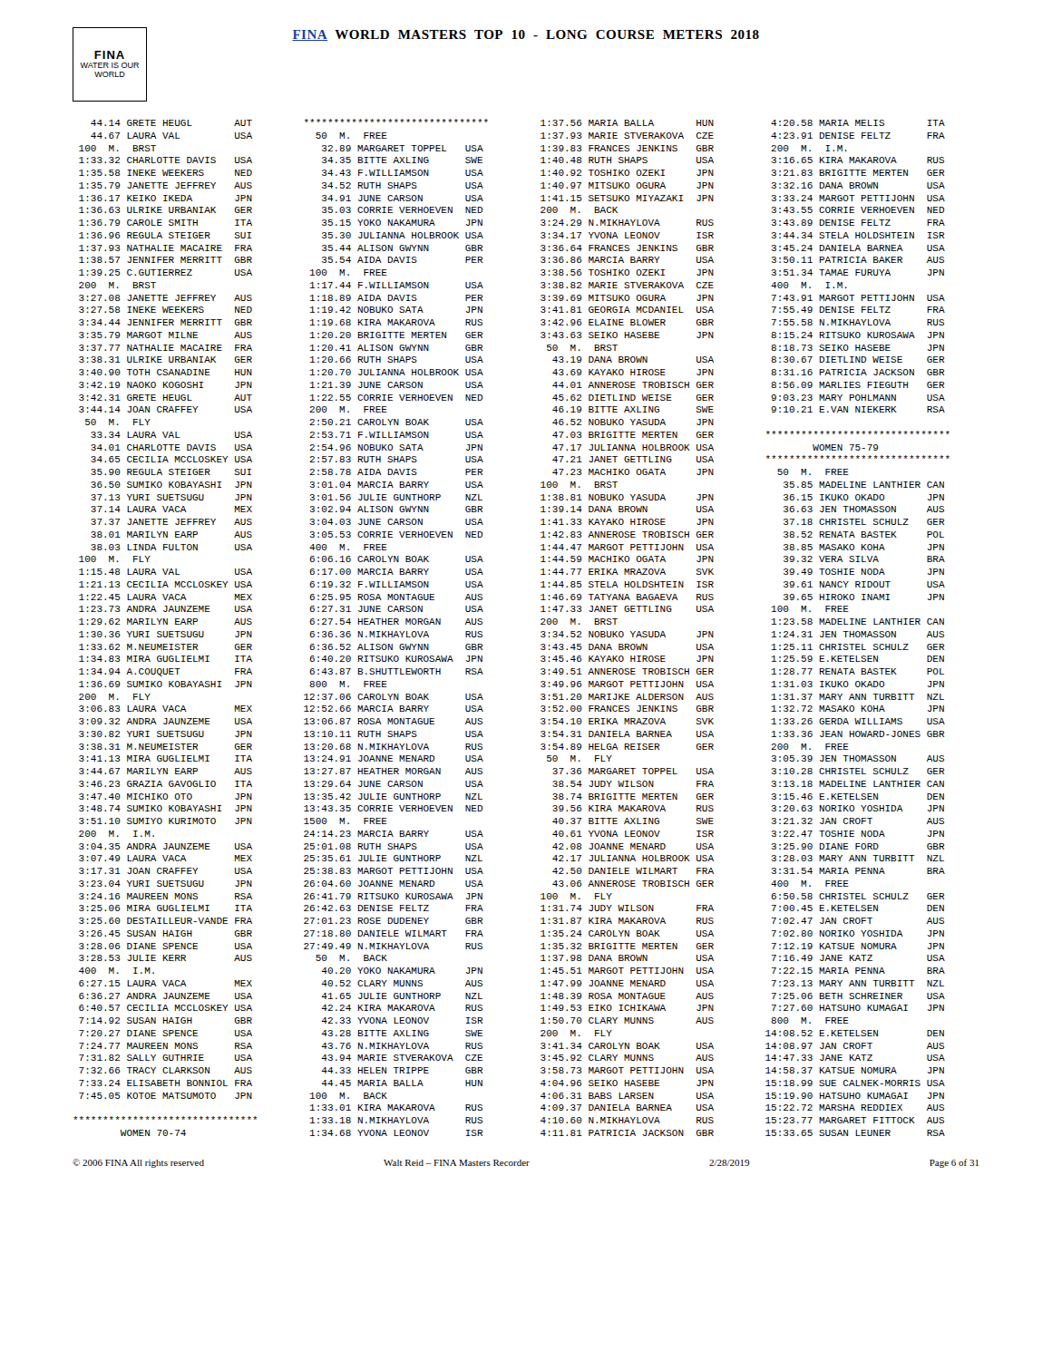FINA
WATER IS OUR WORLD
FINA WORLD MASTERS TOP 10 - LONG COURSE METERS 2018
44.14 GRETE HEUGL AUT 44.67 LAURA VAL USA 100 M. BRST 1:33.32 CHARLOTTE DAVIS USA 1:35.58 INEKE WEEKERS NED 1:35.79 JANETTE JEFFREY AUS 1:36.17 KEIKO IKEDA JPN 1:36.63 ULRIKE URBANIAK GER 1:36.79 CAROLE SMITH ITA 1:36.96 REGULA STEIGER SUI 1:37.93 NATHALIE MACAIRE FRA 1:38.57 JENNIFER MERRITT GBR 1:39.25 C.GUTIERREZ USA 200 M. BRST 3:27.08 JANETTE JEFFREY AUS 3:27.58 INEKE WEEKERS NED 3:34.44 JENNIFER MERRITT GBR 3:35.79 MARGOT MILNE AUS 3:37.77 NATHALIE MACAIRE FRA 3:38.31 ULRIKE URBANIAK GER 3:40.90 TOTH CSANADINE HUN 3:42.19 NAOKO KOGOSHI JPN 3:42.31 GRETE HEUGL AUT 3:44.14 JOAN CRAFFEY USA 50 M. FLY 33.34 LAURA VAL USA 34.01 CHARLOTTE DAVIS USA 34.65 CECILIA MCCLOSKEY USA 35.90 REGULA STEIGER SUI 36.50 SUMIKO KOBAYASHI JPN 37.13 YURI SUETSUGU JPN 37.14 LAURA VACA MEX 37.37 JANETTE JEFFREY AUS 38.01 MARILYN EARP AUS 38.03 LINDA FULTON USA 100 M. FLY 1:15.48 LAURA VAL USA 1:21.13 CECILIA MCCLOSKEY USA 1:22.45 LAURA VACA MEX 1:23.73 ANDRA JAUNZEME USA 1:29.62 MARILYN EARP AUS 1:30.36 YURI SUETSUGU JPN 1:33.62 M.NEUMEISTER GER 1:34.83 MIRA GUGLIELMI ITA 1:34.94 A.COUQUET FRA 1:36.69 SUMIKO KOBAYASHI JPN 200 M. FLY 3:06.83 LAURA VACA MEX 3:09.32 ANDRA JAUNZEME USA 3:30.82 YURI SUETSUGU JPN 3:38.31 M.NEUMEISTER GER 3:41.13 MIRA GUGLIELMI ITA 3:44.67 MARILYN EARP AUS 3:46.23 GRAZIA GAVOGLIO ITA 3:47.40 MICHIKO OTO JPN 3:48.74 SUMIKO KOBAYASHI JPN 3:51.10 SUMIYO KURIMOTO JPN 200 M. I.M. 3:04.35 ANDRA JAUNZEME USA 3:07.49 LAURA VACA MEX 3:17.31 JOAN CRAFFEY USA 3:23.04 YURI SUETSUGU JPN 3:24.16 MAUREEN MONS RSA 3:25.06 MIRA GUGLIELMI ITA 3:25.60 DESTAILLEUR-VANDE FRA 3:26.45 SUSAN HAIGH GBR 3:28.06 DIANE SPENCE USA 3:28.53 JULIE KERR AUS 400 M. I.M. 6:27.15 LAURA VACA MEX 6:36.27 ANDRA JAUNZEME USA 6:40.57 CECILIA MCCLOSKEY USA 7:14.92 SUSAN HAIGH GBR 7:20.27 DIANE SPENCE USA 7:24.77 MAUREEN MONS RSA 7:31.82 SALLY GUTHRIE USA 7:32.66 TRACY CLARKSON AUS 7:33.24 ELISABETH BONNIOL FRA 7:45.05 KOTOE MATSUMOTO JPN ******************************* WOMEN 70-74
******************************* 50 M. FREE 32.89 MARGARET TOPPEL USA 34.35 BITTE AXLING SWE 34.43 F.WILLIAMSON USA 34.52 RUTH SHAPS USA 34.91 JUNE CARSON USA 35.03 CORRIE VERHOEVEN NED 35.15 YOKO NAKAMURA JPN 35.30 JULIANNA HOLBROOK USA 35.44 ALISON GWYNN GBR 35.54 AIDA DAVIS PER 100 M. FREE 1:17.44 F.WILLIAMSON USA 1:18.89 AIDA DAVIS PER 1:19.42 NOBUKO SATA JPN 1:19.68 KIRA MAKAROVA RUS 1:20.20 BRIGITTE MERTEN GER 1:20.41 ALISON GWYNN GBR 1:20.66 RUTH SHAPS USA 1:20.70 JULIANNA HOLBROOK USA 1:21.39 JUNE CARSON USA 1:22.55 CORRIE VERHOEVEN NED 200 M. FREE 2:50.21 CAROLYN BOAK USA 2:53.71 F.WILLIAMSON USA 2:54.96 NOBUKO SATA JPN 2:57.83 RUTH SHAPS USA 2:58.78 AIDA DAVIS PER 3:01.04 MARCIA BARRY USA 3:01.56 JULIE GUNTHORP NZL 3:02.94 ALISON GWYNN GBR 3:04.03 JUNE CARSON USA 3:05.53 CORRIE VERHOEVEN NED 400 M. FREE 6:06.16 CAROLYN BOAK USA 6:17.00 MARCIA BARRY USA 6:19.32 F.WILLIAMSON USA 6:25.95 ROSA MONTAGUE AUS 6:27.31 JUNE CARSON USA 6:27.54 HEATHER MORGAN AUS 6:36.36 N.MIKHAYLOVA RUS 6:36.52 ALISON GWYNN GBR 6:40.20 RITSUKO KUROSAWA JPN 6:43.87 B.SHUTTLEWORTH RSA 800 M. FREE 12:37.06 CAROLYN BOAK USA 12:52.66 MARCIA BARRY USA 13:06.87 ROSA MONTAGUE AUS 13:10.11 RUTH SHAPS USA 13:20.68 N.MIKHAYLOVA RUS 13:24.91 JOANNE MENARD USA 13:27.87 HEATHER MORGAN AUS 13:29.64 JUNE CARSON USA 13:35.42 JULIE GUNTHORP NZL 13:43.35 CORRIE VERHOEVEN NED 1500 M. FREE 24:14.23 MARCIA BARRY USA 25:01.08 RUTH SHAPS USA 25:35.61 JULIE GUNTHORP NZL 25:38.83 MARGOT PETTIJOHN USA 26:04.60 JOANNE MENARD USA 26:41.79 RITSUKO KUROSAWA JPN 26:42.63 DENISE FELTZ FRA 27:01.23 ROSE DUDENEY GBR 27:18.80 DANIELE WILMART FRA 27:49.49 N.MIKHAYLOVA RUS 50 M. BACK 40.20 YOKO NAKAMURA JPN 40.52 CLARY MUNNS AUS 41.65 JULIE GUNTHORP NZL 42.24 KIRA MAKAROVA RUS 42.33 YVONA LEONOV ISR 43.28 BITTE AXLING SWE 43.76 N.MIKHAYLOVA RUS 43.94 MARIE STVERAKOVA CZE 44.33 HELEN TRIPPE GBR 44.45 MARIA BALLA HUN 100 M. BACK 1:33.01 KIRA MAKAROVA RUS 1:33.18 N.MIKHAYLOVA RUS 1:34.68 YVONA LEONOV ISR
1:37.56 MARIA BALLA HUN 1:37.93 MARIE STVERAKOVA CZE 1:39.83 FRANCES JENKINS GBR 1:40.48 RUTH SHAPS USA 1:40.92 TOSHIKO OZEKI JPN 1:40.97 MITSUKO OGURA JPN 1:41.15 SETSUKO MIYAZAKI JPN 200 M. BACK 3:24.29 N.MIKHAYLOVA RUS 3:34.17 YVONA LEONOV ISR 3:36.64 FRANCES JENKINS GBR 3:36.86 MARCIA BARRY USA 3:38.56 TOSHIKO OZEKI JPN 3:38.82 MARIE STVERAKOVA CZE 3:39.69 MITSUKO OGURA JPN 3:41.81 GEORGIA MCDANIEL USA 3:42.96 ELAINE BLOWER GBR 3:43.63 SEIKO HASEBE JPN 50 M. BRST 43.19 DANA BROWN USA 43.69 KAYAKO HIROSE JPN 44.01 ANNEROSE TROBISCH GER 45.62 DIETLIND WEISE GER 46.19 BITTE AXLING SWE 46.52 NOBUKO YASUDA JPN 47.03 BRIGITTE MERTEN GER 47.17 JULIANNA HOLBROOK USA 47.21 JANET GETTLING USA 47.23 MACHIKO OGATA JPN 100 M. BRST 1:38.81 NOBUKO YASUDA JPN 1:39.14 DANA BROWN USA 1:41.33 KAYAKO HIROSE JPN 1:42.83 ANNEROSE TROBISCH GER 1:44.47 MARGOT PETTIJOHN USA 1:44.59 MACHIKO OGATA JPN 1:44.77 ERIKA MRAZOVA SVK 1:44.85 STELA HOLDSHTEIN ISR 1:46.69 TATYANA BAGAEVA RUS 1:47.33 JANET GETTLING USA 200 M. BRST 3:34.52 NOBUKO YASUDA JPN 3:43.45 DANA BROWN USA 3:45.46 KAYAKO HIROSE JPN 3:49.51 ANNEROSE TROBISCH GER 3:49.96 MARGOT PETTIJOHN USA 3:51.20 MARIJKE ALDERSON AUS 3:52.00 FRANCES JENKINS GBR 3:54.10 ERIKA MRAZOVA SVK 3:54.31 DANIELA BARNEA USA 3:54.89 HELGA REISER GER 50 M. FLY 37.36 MARGARET TOPPEL USA 38.54 JUDY WILSON FRA 38.74 BRIGITTE MERTEN GER 39.56 KIRA MAKAROVA RUS 40.37 BITTE AXLING SWE 40.61 YVONA LEONOV ISR 42.08 JOANNE MENARD USA 42.17 JULIANNA HOLBROOK USA 42.50 DANIELE WILMART FRA 43.06 ANNEROSE TROBISCH GER 100 M. FLY 1:31.74 JUDY WILSON FRA 1:31.87 KIRA MAKAROVA RUS 1:35.24 CAROLYN BOAK USA 1:35.32 BRIGITTE MERTEN GER 1:37.98 DANA BROWN USA 1:45.51 MARGOT PETTIJOHN USA 1:47.99 JOANNE MENARD USA 1:48.39 ROSA MONTAGUE AUS 1:49.53 EIKO ICHIKAWA JPN 1:50.70 CLARY MUNNS AUS 200 M. FLY 3:41.34 CAROLYN BOAK USA 3:45.92 CLARY MUNNS AUS 3:58.73 MARGOT PETTIJOHN USA 4:04.96 SEIKO HASEBE JPN 4:06.31 BABS LARSEN USA 4:09.37 DANIELA BARNEA USA 4:10.60 N.MIKHAYLOVA RUS 4:11.81 PATRICIA JACKSON GBR
4:20.58 MARIA MELIS ITA 4:23.91 DENISE FELTZ FRA 200 M. I.M. 3:16.65 KIRA MAKAROVA RUS 3:21.83 BRIGITTE MERTEN GER 3:32.16 DANA BROWN USA 3:33.24 MARGOT PETTIJOHN USA 3:43.55 CORRIE VERHOEVEN NED 3:43.89 DENISE FELTZ FRA 3:44.34 STELA HOLDSHTEIN ISR 3:45.24 DANIELA BARNEA USA 3:50.11 PATRICIA BAKER AUS 3:51.34 TAMAE FURUYA JPN 400 M. I.M. 7:43.91 MARGOT PETTIJOHN USA 7:55.49 DENISE FELTZ FRA 7:55.58 N.MIKHAYLOVA RUS 8:15.24 RITSUKO KUROSAWA JPN 8:18.73 SEIKO HASEBE JPN 8:30.67 DIETLIND WEISE GER 8:31.16 PATRICIA JACKSON GBR 8:56.09 MARLIES FIEGUTH GER 9:03.23 MARY POHLMANN USA 9:10.21 E.VAN NIEKERK RSA ******************************* WOMEN 75-79 ******************************* 50 M. FREE 35.85 MADELINE LANTHIER CAN 36.15 IKUKO OKADO JPN 36.63 JEN THOMASSON AUS 37.18 CHRISTEL SCHULZ GER 38.52 RENATA BASTEK POL 38.85 MASAKO KOHA JPN 39.32 VERA SILVA BRA 39.49 TOSHIE NODA JPN 39.61 NANCY RIDOUT USA 39.65 HIROKO INAMI JPN 100 M. FREE 1:23.58 MADELINE LANTHIER CAN 1:24.31 JEN THOMASSON AUS 1:25.11 CHRISTEL SCHULZ GER 1:25.59 E.KETELSEN DEN 1:28.77 RENATA BASTEK POL 1:31.03 IKUKO OKADO JPN 1:31.37 MARY ANN TURBITT NZL 1:32.72 MASAKO KOHA JPN 1:33.26 GERDA WILLIAMS USA 1:33.36 JEAN HOWARD-JONES GBR 200 M. FREE 3:05.39 JEN THOMASSON AUS 3:10.28 CHRISTEL SCHULZ GER 3:13.18 MADELINE LANTHIER CAN 3:15.46 E.KETELSEN DEN 3:20.63 NORIKO YOSHIDA JPN 3:21.32 JAN CROFT AUS 3:22.47 TOSHIE NODA JPN 3:25.90 DIANE FORD GBR 3:28.03 MARY ANN TURBITT NZL 3:31.54 MARIA PENNA BRA 400 M. FREE 6:50.58 CHRISTEL SCHULZ GER 7:00.45 E.KETELSEN DEN 7:02.47 JAN CROFT AUS 7:02.80 NORIKO YOSHIDA JPN 7:12.19 KATSUE NOMURA JPN 7:16.49 JANE KATZ USA 7:22.15 MARIA PENNA BRA 7:23.13 MARY ANN TURBITT NZL 7:25.06 BETH SCHREINER USA 7:27.60 HATSUHO KUMAGAI JPN 800 M. FREE 14:08.52 E.KETELSEN DEN 14:08.97 JAN CROFT AUS 14:47.33 JANE KATZ USA 14:58.37 KATSUE NOMURA JPN 15:18.99 SUE CALNEK-MORRIS USA 15:19.90 HATSUHO KUMAGAI JPN 15:22.72 MARSHA REDDIEX AUS 15:23.77 MARGARET FITTOCK AUS 15:33.65 SUSAN LEUNER RSA
© 2006 FINA All rights reserved
Walt Reid – FINA Masters Recorder
2/28/2019
Page 6 of 31